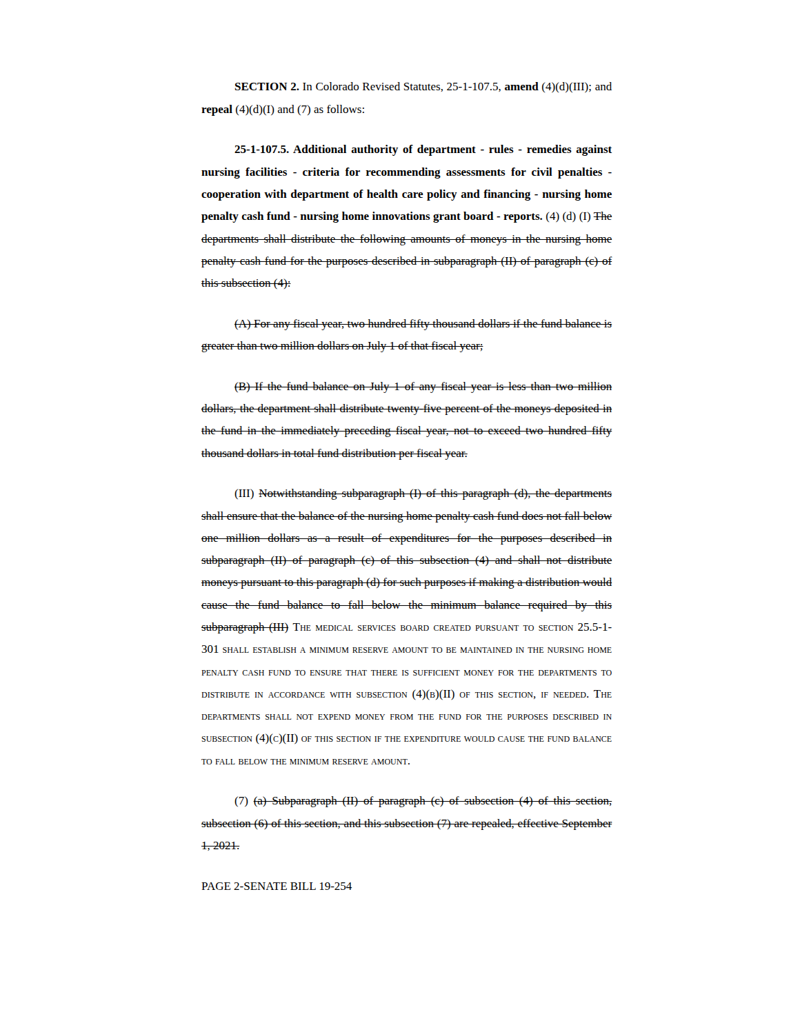SECTION 2. In Colorado Revised Statutes, 25-1-107.5, amend (4)(d)(III); and repeal (4)(d)(I) and (7) as follows:
25-1-107.5. Additional authority of department - rules - remedies against nursing facilities - criteria for recommending assessments for civil penalties - cooperation with department of health care policy and financing - nursing home penalty cash fund - nursing home innovations grant board - reports. (4) (d) (I) The departments shall distribute the following amounts of moneys in the nursing home penalty cash fund for the purposes described in subparagraph (II) of paragraph (c) of this subsection (4):
(A) For any fiscal year, two hundred fifty thousand dollars if the fund balance is greater than two million dollars on July 1 of that fiscal year;
(B) If the fund balance on July 1 of any fiscal year is less than two million dollars, the department shall distribute twenty-five percent of the moneys deposited in the fund in the immediately preceding fiscal year, not to exceed two hundred fifty thousand dollars in total fund distribution per fiscal year.
(III) Notwithstanding subparagraph (I) of this paragraph (d), the departments shall ensure that the balance of the nursing home penalty cash fund does not fall below one million dollars as a result of expenditures for the purposes described in subparagraph (II) of paragraph (c) of this subsection (4) and shall not distribute moneys pursuant to this paragraph (d) for such purposes if making a distribution would cause the fund balance to fall below the minimum balance required by this subparagraph (III) The medical services board created pursuant to section 25.5-1-301 shall establish a minimum reserve amount to be maintained in the nursing home penalty cash fund to ensure that there is sufficient money for the departments to distribute in accordance with subsection (4)(b)(II) of this section, if needed. The departments shall not expend money from the fund for the purposes described in subsection (4)(c)(II) of this section if the expenditure would cause the fund balance to fall below the minimum reserve amount.
(7) (a) Subparagraph (II) of paragraph (c) of subsection (4) of this section, subsection (6) of this section, and this subsection (7) are repealed, effective September 1, 2021.
PAGE 2-SENATE BILL 19-254